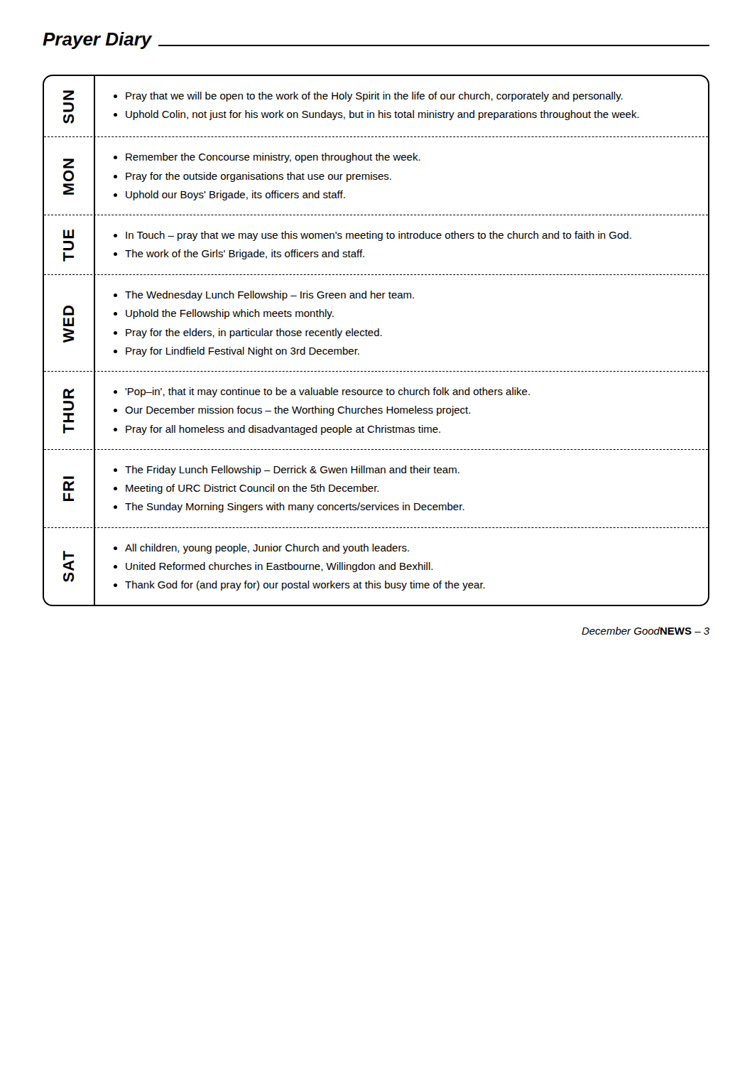Prayer Diary
SUN
Pray that we will be open to the work of the Holy Spirit in the life of our church, corporately and personally.
Uphold Colin, not just for his work on Sundays, but in his total ministry and preparations throughout the week.
MON
Remember the Concourse ministry, open throughout the week.
Pray for the outside organisations that use our premises.
Uphold our Boys' Brigade, its officers and staff.
TUE
In Touch – pray that we may use this women's meeting to introduce others to the church and to faith in God.
The work of the Girls' Brigade, its officers and staff.
WED
The Wednesday Lunch Fellowship – Iris Green and her team.
Uphold the Fellowship which meets monthly.
Pray for the elders, in particular those recently elected.
Pray for Lindfield Festival Night on 3rd December.
THUR
'Pop–in', that it may continue to be a valuable resource to church folk and others alike.
Our December mission focus – the Worthing Churches Homeless project.
Pray for all homeless and disadvantaged people at Christmas time.
FRI
The Friday Lunch Fellowship – Derrick & Gwen Hillman and their team.
Meeting of URC District Council on the 5th December.
The Sunday Morning Singers with many concerts/services in December.
SAT
All children, young people, Junior Church and youth leaders.
United Reformed churches in Eastbourne, Willingdon and Bexhill.
Thank God for (and pray for) our postal workers at this busy time of the year.
December GoodNEWS – 3